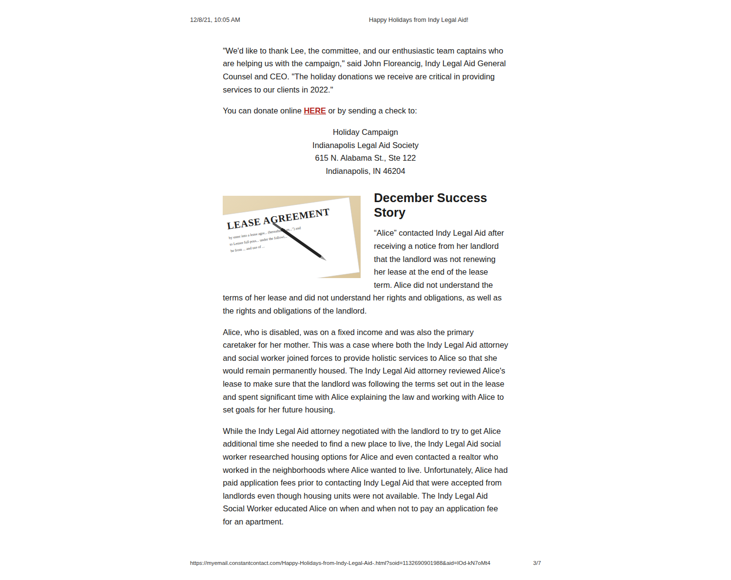12/8/21, 10:05 AM Happy Holidays from Indy Legal Aid!
"We'd like to thank Lee, the committee, and our enthusiastic team captains who are helping us with the campaign," said John Floreancig, Indy Legal Aid General Counsel and CEO. "The holiday donations we receive are critical in providing services to our clients in 2022."
You can donate online HERE or by sending a check to:
Holiday Campaign
Indianapolis Legal Aid Society
615 N. Alabama St., Ste 122
Indianapolis, IN 46204
December Success Story
“Alice” contacted Indy Legal Aid after receiving a notice from her landlord that the landlord was not renewing her lease at the end of the lease term. Alice did not understand the terms of her lease and did not understand her rights and obligations, as well as the rights and obligations of the landlord.
Alice, who is disabled, was on a fixed income and was also the primary caretaker for her mother. This was a case where both the Indy Legal Aid attorney and social worker joined forces to provide holistic services to Alice so that she would remain permanently housed. The Indy Legal Aid attorney reviewed Alice's lease to make sure that the landlord was following the terms set out in the lease and spent significant time with Alice explaining the law and working with Alice to set goals for her future housing.
While the Indy Legal Aid attorney negotiated with the landlord to try to get Alice additional time she needed to find a new place to live, the Indy Legal Aid social worker researched housing options for Alice and even contacted a realtor who worked in the neighborhoods where Alice wanted to live. Unfortunately, Alice had paid application fees prior to contacting Indy Legal Aid that were accepted from landlords even though housing units were not available. The Indy Legal Aid Social Worker educated Alice on when and when not to pay an application fee for an apartment.
https://myemail.constantcontact.com/Happy-Holidays-from-Indy-Legal-Aid-.html?soid=1132690901988&aid=IOd-kN7oMt4 3/7